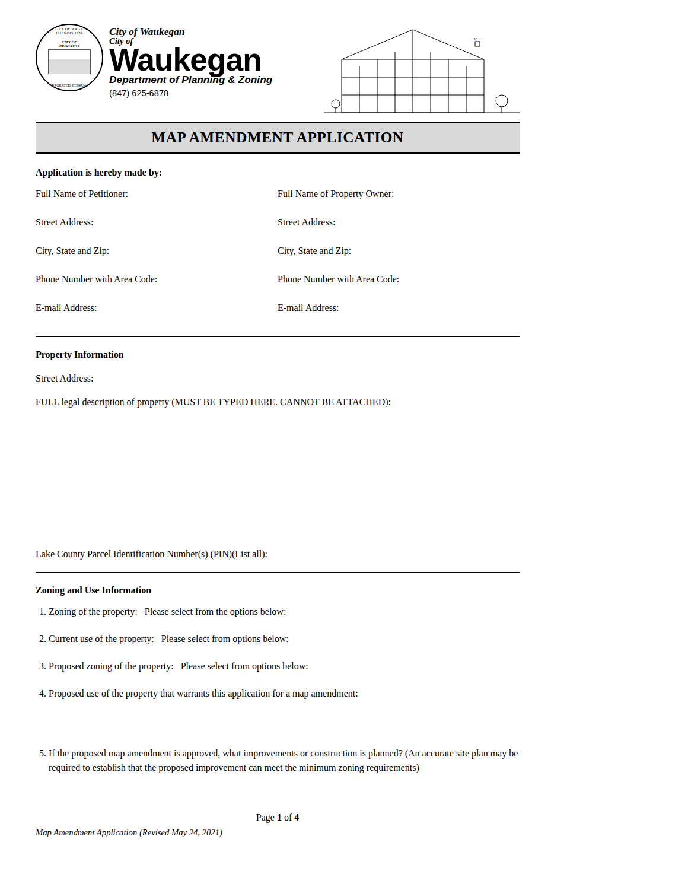SEAL CITY OF WAUKEGAN, ILLINOIS 1859
CITY OF
PROGRESS
INCORPORATED, FEBRUARY 23
City of Waukegan
City of
Waukegan
Department of Planning & Zoning
(847) 625-6878
33
MAP AMENDMENT APPLICATION
Application is hereby made by:
Full Name of Petitioner:
Full Name of Property Owner:
Street Address:
Street Address:
City, State and Zip:
City, State and Zip:
Phone Number with Area Code:
Phone Number with Area Code:
E-mail Address:
E-mail Address:
Property Information
Street Address:
FULL legal description of property (MUST BE TYPED HERE. CANNOT BE ATTACHED):
Lake County Parcel Identification Number(s) (PIN)(List all):
Zoning and Use Information
Zoning of the property: Please select from the options below:
Current use of the property: Please select from options below:
Proposed zoning of the property: Please select from options below:
Proposed use of the property that warrants this application for a map amendment:
If the proposed map amendment is approved, what improvements or construction is planned? (An accurate site plan may be required to establish that the proposed improvement can meet the minimum zoning requirements)
Page 1 of 4
Map Amendment Application (Revised May 24, 2021)